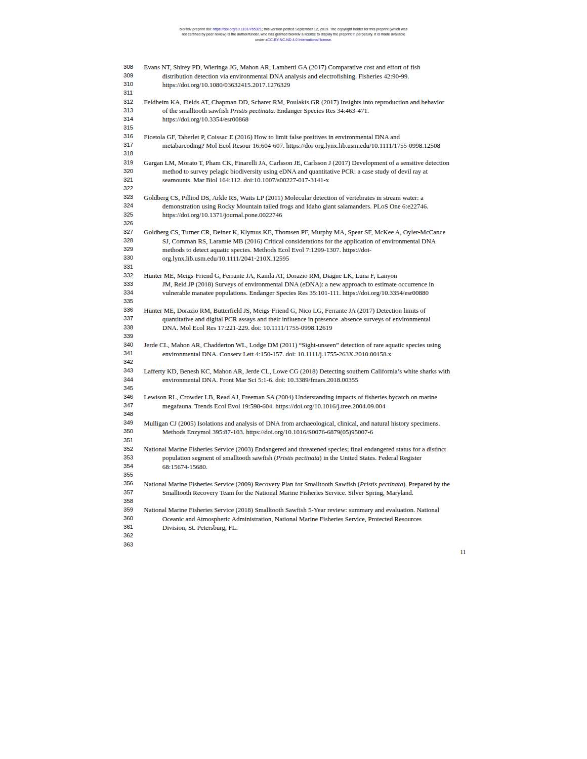bioRxiv preprint doi: https://doi.org/10.1101/765321; this version posted September 12, 2019. The copyright holder for this preprint (which was not certified by peer review) is the author/funder, who has granted bioRxiv a license to display the preprint in perpetuity. It is made available under aCC-BY-NC-ND 4.0 International license.
308
Evans NT, Shirey PD, Wieringa JG, Mahon AR, Lamberti GA (2017) Comparative cost and effort of fish
309
distribution detection via environmental DNA analysis and electrofishing. Fisheries 42:90-99.
310
https://doi.org/10.1080/03632415.2017.1276329
311
312
Feldheim KA, Fields AT, Chapman DD, Scharer RM, Poulakis GR (2017) Insights into reproduction and behavior
313
of the smalltooth sawfish Pristis pectinata. Endanger Species Res 34:463-471.
314
https://doi.org/10.3354/esr00868
315
316
Ficetola GF, Taberlet P, Coissac E (2016) How to limit false positives in environmental DNA and
317
metabarcoding? Mol Ecol Resour 16:604-607. https://doi-org.lynx.lib.usm.edu/10.1111/1755-0998.12508
318
319
Gargan LM, Morato T, Pham CK, Finarelli JA, Carlsson JE, Carlsson J (2017) Development of a sensitive detection
320
method to survey pelagic biodiversity using eDNA and quantitative PCR: a case study of devil ray at
321
seamounts. Mar Biol 164:112. doi:10.1007/s00227-017-3141-x
322
323
Goldberg CS, Pilliod DS, Arkle RS, Waits LP (2011) Molecular detection of vertebrates in stream water: a
324
demonstration using Rocky Mountain tailed frogs and Idaho giant salamanders. PLoS One 6:e22746.
325
https://doi.org/10.1371/journal.pone.0022746
326
327
Goldberg CS, Turner CR, Deiner K, Klymus KE, Thomsen PF, Murphy MA, Spear SF, McKee A, Oyler-McCance
328
SJ, Cornman RS, Laramie MB (2016) Critical considerations for the application of environmental DNA
329
methods to detect aquatic species. Methods Ecol Evol 7:1299-1307. https://doi-
330
org.lynx.lib.usm.edu/10.1111/2041-210X.12595
331
332
Hunter ME, Meigs-Friend G, Ferrante JA, Kamla AT, Dorazio RM, Diagne LK, Luna F, Lanyon
333
JM, Reid JP (2018) Surveys of environmental DNA (eDNA): a new approach to estimate occurrence in
334
vulnerable manatee populations. Endanger Species Res 35:101-111. https://doi.org/10.3354/esr00880
335
336
Hunter ME, Dorazio RM, Butterfield JS, Meigs‐Friend G, Nico LG, Ferrante JA (2017) Detection limits of
337
quantitative and digital PCR assays and their influence in presence–absence surveys of environmental
338
DNA. Mol Ecol Res 17:221-229. doi: 10.1111/1755-0998.12619
339
340
Jerde CL, Mahon AR, Chadderton WL, Lodge DM (2011) “Sight-unseen” detection of rare aquatic species using
341
environmental DNA. Conserv Lett 4:150-157. doi: 10.1111/j.1755-263X.2010.00158.x
342
343
Lafferty KD, Benesh KC, Mahon AR, Jerde CL, Lowe CG (2018) Detecting southern California’s white sharks with
344
environmental DNA. Front Mar Sci 5:1-6. doi: 10.3389/fmars.2018.00355
345
346
Lewison RL, Crowder LB, Read AJ, Freeman SA (2004) Understanding impacts of fisheries bycatch on marine
347
megafauna. Trends Ecol Evol 19:598-604. https://doi.org/10.1016/j.tree.2004.09.004
348
349
Mulligan CJ (2005) Isolations and analysis of DNA from archaeological, clinical, and natural history specimens.
350
Methods Enzymol 395:87-103. https://doi.org/10.1016/S0076-6879(05)95007-6
351
352
National Marine Fisheries Service (2003) Endangered and threatened species; final endangered status for a distinct
353
population segment of smalltooth sawfish (Pristis pectinata) in the United States. Federal Register
354
68:15674-15680.
355
356
National Marine Fisheries Service (2009) Recovery Plan for Smalltooth Sawfish (Pristis pectinata). Prepared by the
357
Smalltooth Recovery Team for the National Marine Fisheries Service. Silver Spring, Maryland.
358
359
National Marine Fisheries Service (2018) Smalltooth Sawfish 5-Year review: summary and evaluation. National
360
Oceanic and Atmospheric Administration, National Marine Fisheries Service, Protected Resources
361
Division, St. Petersburg, FL.
362
363
11